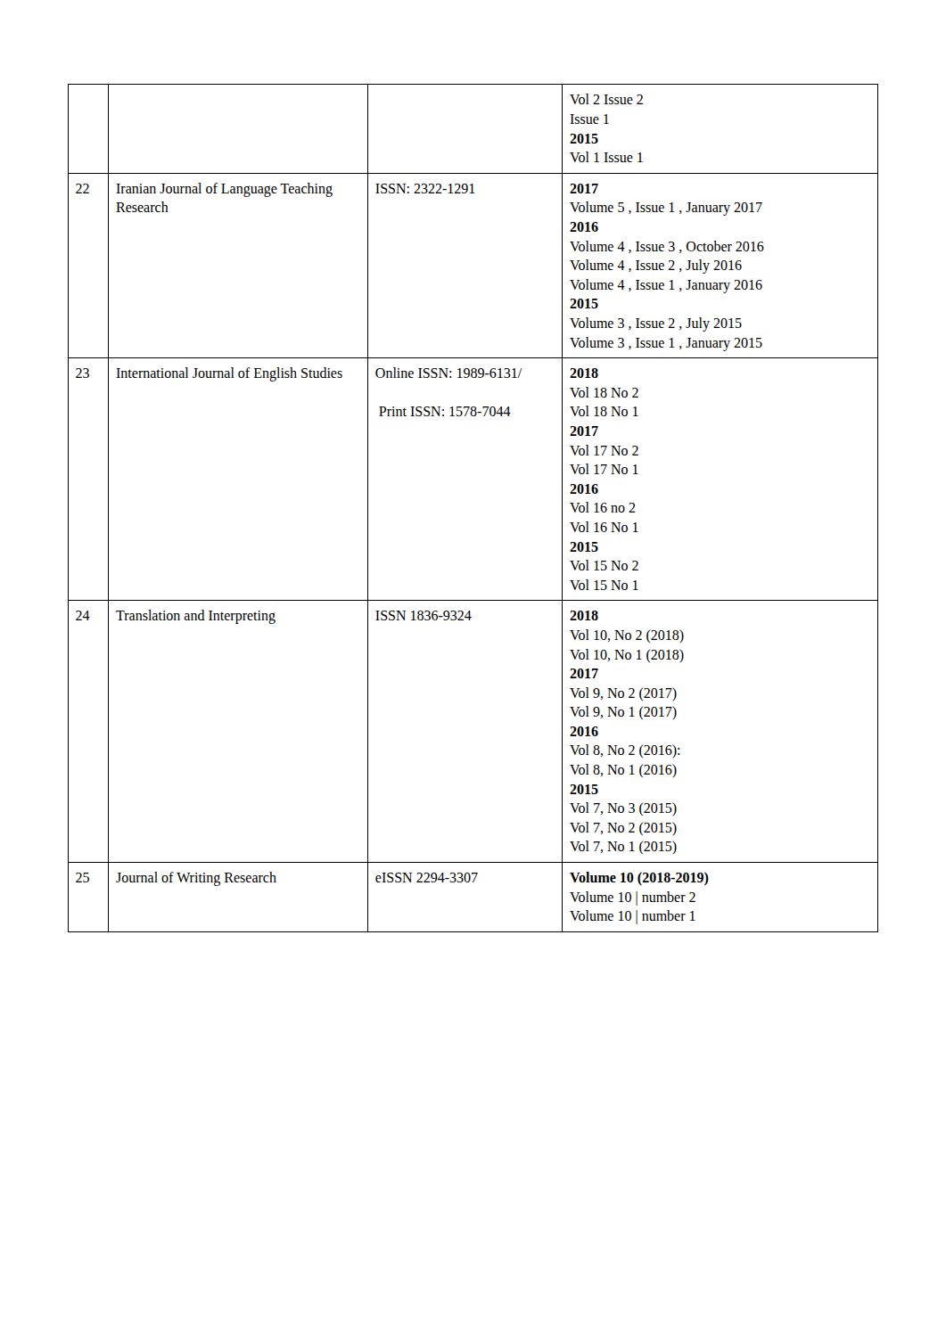| | | | Vol 2 Issue 2 Issue 1 2015 Vol 1 Issue 1 |
| 22 | Iranian Journal of Language Teaching Research | ISSN: 2322-1291 | 2017 Volume 5 , Issue 1 , January 2017 2016 Volume 4 , Issue 3 , October 2016 Volume 4 , Issue 2 , July 2016 Volume 4 , Issue 1 , January 2016 2015 Volume 3 , Issue 2 , July 2015 Volume 3 , Issue 1 , January 2015 |
| 23 | International Journal of English Studies | Online ISSN: 1989-6131/ Print ISSN: 1578-7044 | 2018 Vol 18 No 2 Vol 18 No 1 2017 Vol 17 No 2 Vol 17 No 1 2016 Vol 16 no 2 Vol 16 No 1 2015 Vol 15 No 2 Vol 15 No 1 |
| 24 | Translation and Interpreting | ISSN 1836-9324 | 2018 Vol 10, No 2 (2018) Vol 10, No 1 (2018) 2017 Vol 9, No 2 (2017) Vol 9, No 1 (2017) 2016 Vol 8, No 2 (2016): Vol 8, No 1 (2016) 2015 Vol 7, No 3 (2015) Vol 7, No 2 (2015) Vol 7, No 1 (2015) |
| 25 | Journal of Writing Research | eISSN 2294-3307 | Volume 10 (2018-2019) Volume 10 / number 2 Volume 10 / number 1 |